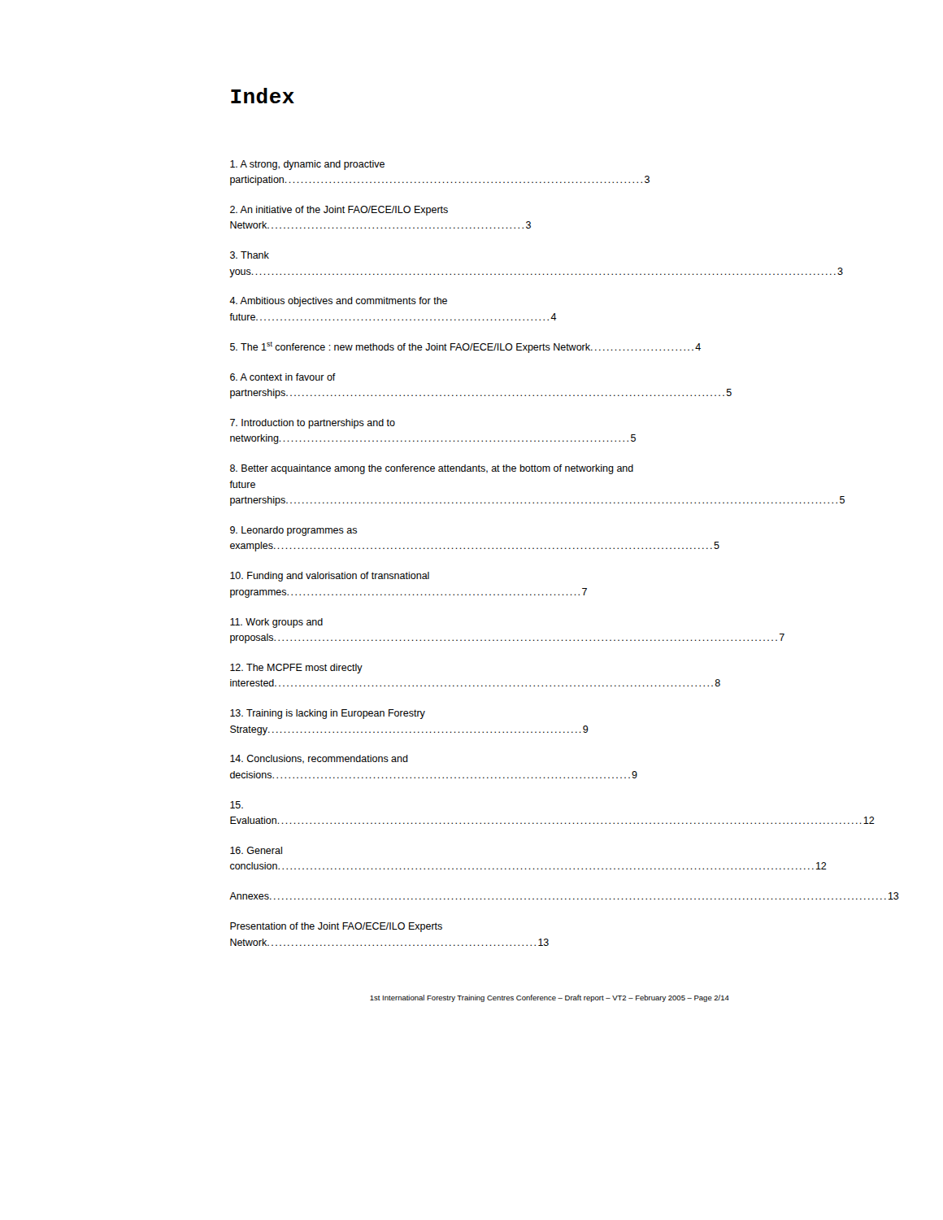Index
1. A strong, dynamic and proactive participation......................................................................................... 3
2. An initiative of the Joint FAO/ECE/ILO Experts Network................................................................ 3
3. Thank yous................................................................................................................................................. 3
4. Ambitious objectives and commitments for the future......................................................................... 4
5. The 1st conference : new methods of the Joint FAO/ECE/ILO Experts Network.......................... 4
6. A context in favour of partnerships............................................................................................................. 5
7. Introduction to partnerships and to networking....................................................................................... 5
8. Better acquaintance among the conference attendants, at the bottom of networking and future partnerships......................................................................................................................................... 5
9. Leonardo programmes as examples............................................................................................................. 5
10. Funding and valorisation of transnational programmes......................................................................... 7
11. Work groups and proposals............................................................................................................................. 7
12. The MCPFE most directly interested............................................................................................................. 8
13. Training is lacking in European Forestry Strategy.............................................................................. 9
14. Conclusions, recommendations and decisions......................................................................................... 9
15. Evaluation................................................................................................................................................. 12
16. General conclusion..................................................................................................................................... 12
Annexes......................................................................................................................................................... 13
Presentation of the Joint FAO/ECE/ILO Experts Network................................................................... 13
1st International Forestry Training Centres Conference – Draft report – VT2 – February 2005 – Page 2/14